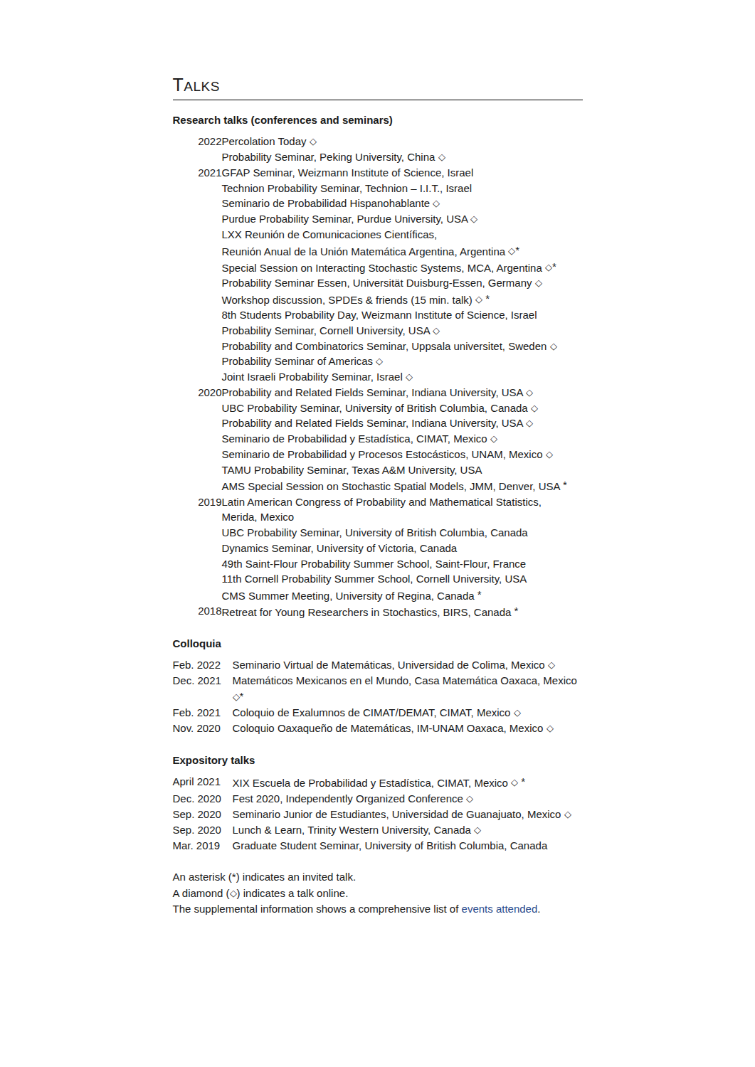TALKS
Research talks (conferences and seminars)
| 2022 | Percolation Today ◇ Probability Seminar, Peking University, China ◇ |
| 2021 | GFAP Seminar, Weizmann Institute of Science, Israel Technion Probability Seminar, Technion – I.I.T., Israel Seminario de Probabilidad Hispanohablante ◇ Purdue Probability Seminar, Purdue University, USA ◇ LXX Reunión de Comunicaciones Científicas, Reunión Anual de la Unión Matemática Argentina, Argentina ◇ * Special Session on Interacting Stochastic Systems, MCA, Argentina ◇ * Probability Seminar Essen, Universität Duisburg-Essen, Germany ◇ Workshop discussion, SPDEs & friends (15 min. talk) ◇ * 8th Students Probability Day, Weizmann Institute of Science, Israel Probability Seminar, Cornell University, USA ◇ Probability and Combinatorics Seminar, Uppsala universitet, Sweden ◇ Probability Seminar of Americas ◇ Joint Israeli Probability Seminar, Israel ◇ |
| 2020 | Probability and Related Fields Seminar, Indiana University, USA ◇ UBC Probability Seminar, University of British Columbia, Canada ◇ Probability and Related Fields Seminar, Indiana University, USA ◇ Seminario de Probabilidad y Estadística, CIMAT, Mexico ◇ Seminario de Probabilidad y Procesos Estocásticos, UNAM, Mexico ◇ TAMU Probability Seminar, Texas A&M University, USA AMS Special Session on Stochastic Spatial Models, JMM, Denver, USA * |
| 2019 | Latin American Congress of Probability and Mathematical Statistics, Merida, Mexico UBC Probability Seminar, University of British Columbia, Canada Dynamics Seminar, University of Victoria, Canada 49th Saint-Flour Probability Summer School, Saint-Flour, France 11th Cornell Probability Summer School, Cornell University, USA CMS Summer Meeting, University of Regina, Canada * |
| 2018 | Retreat for Young Researchers in Stochastics, BIRS, Canada * |
Colloquia
| Feb. 2022 | Seminario Virtual de Matemáticas, Universidad de Colima, Mexico ◇ |
| Dec. 2021 | Matemáticos Mexicanos en el Mundo, Casa Matemática Oaxaca, Mexico ◇ * |
| Feb. 2021 | Coloquio de Exalumnos de CIMAT/DEMAT, CIMAT, Mexico ◇ |
| Nov. 2020 | Coloquio Oaxaqueño de Matemáticas, IM-UNAM Oaxaca, Mexico ◇ |
Expository talks
| April 2021 | XIX Escuela de Probabilidad y Estadística, CIMAT, Mexico ◇ * |
| Dec. 2020 | Fest 2020, Independently Organized Conference ◇ |
| Sep. 2020 | Seminario Junior de Estudiantes, Universidad de Guanajuato, Mexico ◇ |
| Sep. 2020 | Lunch & Learn, Trinity Western University, Canada ◇ |
| Mar. 2019 | Graduate Student Seminar, University of British Columbia, Canada |
An asterisk (*) indicates an invited talk.
A diamond (◇) indicates a talk online.
The supplemental information shows a comprehensive list of events attended.